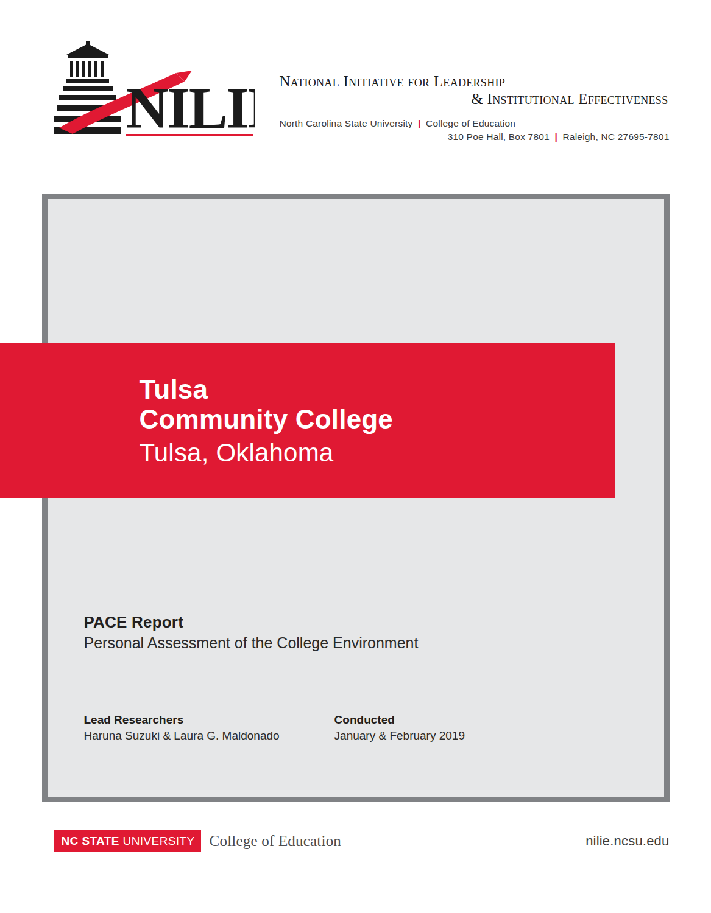NILIE
National Initiative for Leadership& Institutional Effectiveness
North Carolina State University | College of Education 310 Poe Hall, Box 7801 | Raleigh, NC 27695-7801
PACE Report
Personal Assessment of the College Environment
Lead Researchers Haruna Suzuki & Laura G. Maldonado
Conducted January & February 2019
Tulsa
Community CollegeTulsa, Oklahoma
NC STATE UNIVERSITY College of Education
nilie.ncsu.edu